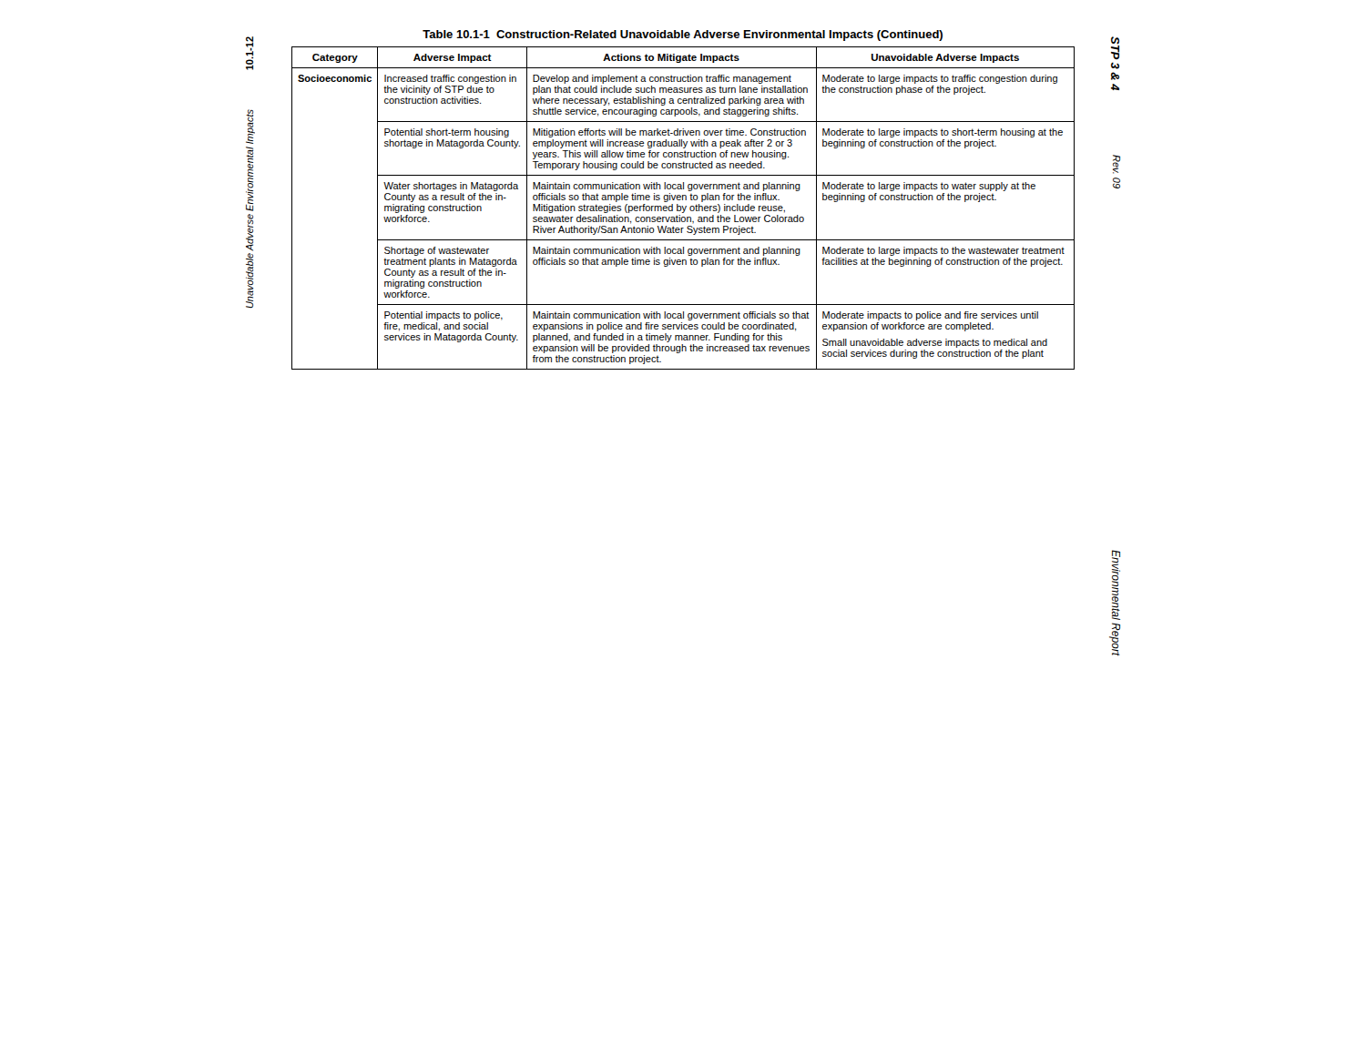10.1-12
Unavoidable Adverse Environmental Impacts
STP 3 & 4
Rev. 09
Environmental Report
Table 10.1-1 Construction-Related Unavoidable Adverse Environmental Impacts (Continued)
| Category | Adverse Impact | Actions to Mitigate Impacts | Unavoidable Adverse Impacts |
| --- | --- | --- | --- |
| Socioeconomic | Increased traffic congestion in the vicinity of STP due to construction activities. | Develop and implement a construction traffic management plan that could include such measures as turn lane installation where necessary, establishing a centralized parking area with shuttle service, encouraging carpools, and staggering shifts. | Moderate to large impacts to traffic congestion during the construction phase of the project. |
| Potential short-term housing shortage in Matagorda County. | Mitigation efforts will be market-driven over time. Construction employment will increase gradually with a peak after 2 or 3 years. This will allow time for construction of new housing. Temporary housing could be constructed as needed. | Moderate to large impacts to short-term housing at the beginning of construction of the project. |
| Water shortages in Matagorda County as a result of the in-migrating construction workforce. | Maintain communication with local government and planning officials so that ample time is given to plan for the influx. Mitigation strategies (performed by others) include reuse, seawater desalination, conservation, and the Lower Colorado River Authority/San Antonio Water System Project. | Moderate to large impacts to water supply at the beginning of construction of the project. |
| Shortage of wastewater treatment plants in Matagorda County as a result of the in-migrating construction workforce. | Maintain communication with local government and planning officials so that ample time is given to plan for the influx. | Moderate to large impacts to the wastewater treatment facilities at the beginning of construction of the project. |
| Potential impacts to police, fire, medical, and social services in Matagorda County. | Maintain communication with local government officials so that expansions in police and fire services could be coordinated, planned, and funded in a timely manner. Funding for this expansion will be provided through the increased tax revenues from the construction project. | Moderate impacts to police and fire services until expansion of workforce are completed. Small unavoidable adverse impacts to medical and social services during the construction of the plant |